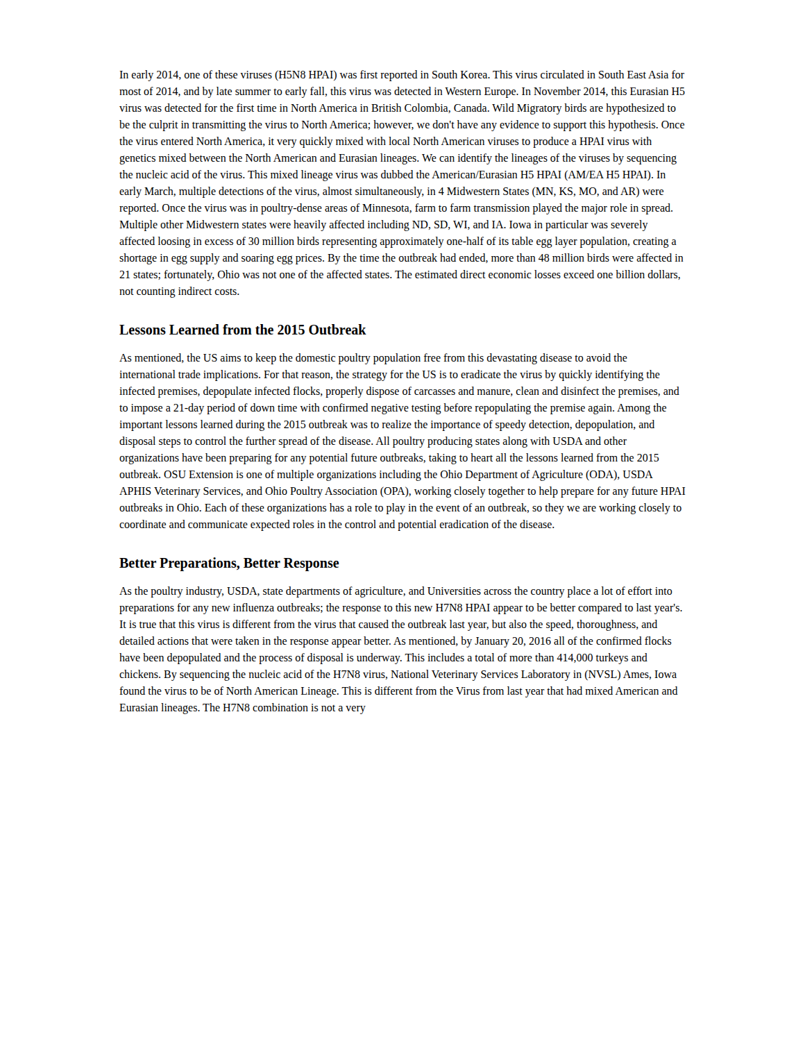In early 2014, one of these viruses (H5N8 HPAI) was first reported in South Korea. This virus circulated in South East Asia for most of 2014, and by late summer to early fall, this virus was detected in Western Europe. In November 2014, this Eurasian H5 virus was detected for the first time in North America in British Colombia, Canada. Wild Migratory birds are hypothesized to be the culprit in transmitting the virus to North America; however, we don't have any evidence to support this hypothesis. Once the virus entered North America, it very quickly mixed with local North American viruses to produce a HPAI virus with genetics mixed between the North American and Eurasian lineages. We can identify the lineages of the viruses by sequencing the nucleic acid of the virus. This mixed lineage virus was dubbed the American/Eurasian H5 HPAI (AM/EA H5 HPAI). In early March, multiple detections of the virus, almost simultaneously, in 4 Midwestern States (MN, KS, MO, and AR) were reported. Once the virus was in poultry-dense areas of Minnesota, farm to farm transmission played the major role in spread. Multiple other Midwestern states were heavily affected including ND, SD, WI, and IA. Iowa in particular was severely affected loosing in excess of 30 million birds representing approximately one-half of its table egg layer population, creating a shortage in egg supply and soaring egg prices. By the time the outbreak had ended, more than 48 million birds were affected in 21 states; fortunately, Ohio was not one of the affected states. The estimated direct economic losses exceed one billion dollars, not counting indirect costs.
Lessons Learned from the 2015 Outbreak
As mentioned, the US aims to keep the domestic poultry population free from this devastating disease to avoid the international trade implications. For that reason, the strategy for the US is to eradicate the virus by quickly identifying the infected premises, depopulate infected flocks, properly dispose of carcasses and manure, clean and disinfect the premises, and to impose a 21-day period of down time with confirmed negative testing before repopulating the premise again. Among the important lessons learned during the 2015 outbreak was to realize the importance of speedy detection, depopulation, and disposal steps to control the further spread of the disease. All poultry producing states along with USDA and other organizations have been preparing for any potential future outbreaks, taking to heart all the lessons learned from the 2015 outbreak. OSU Extension is one of multiple organizations including the Ohio Department of Agriculture (ODA), USDA APHIS Veterinary Services, and Ohio Poultry Association (OPA), working closely together to help prepare for any future HPAI outbreaks in Ohio. Each of these organizations has a role to play in the event of an outbreak, so they we are working closely to coordinate and communicate expected roles in the control and potential eradication of the disease.
Better Preparations, Better Response
As the poultry industry, USDA, state departments of agriculture, and Universities across the country place a lot of effort into preparations for any new influenza outbreaks; the response to this new H7N8 HPAI appear to be better compared to last year's. It is true that this virus is different from the virus that caused the outbreak last year, but also the speed, thoroughness, and detailed actions that were taken in the response appear better. As mentioned, by January 20, 2016 all of the confirmed flocks have been depopulated and the process of disposal is underway. This includes a total of more than 414,000 turkeys and chickens. By sequencing the nucleic acid of the H7N8 virus, National Veterinary Services Laboratory in (NVSL) Ames, Iowa found the virus to be of North American Lineage. This is different from the Virus from last year that had mixed American and Eurasian lineages. The H7N8 combination is not a very